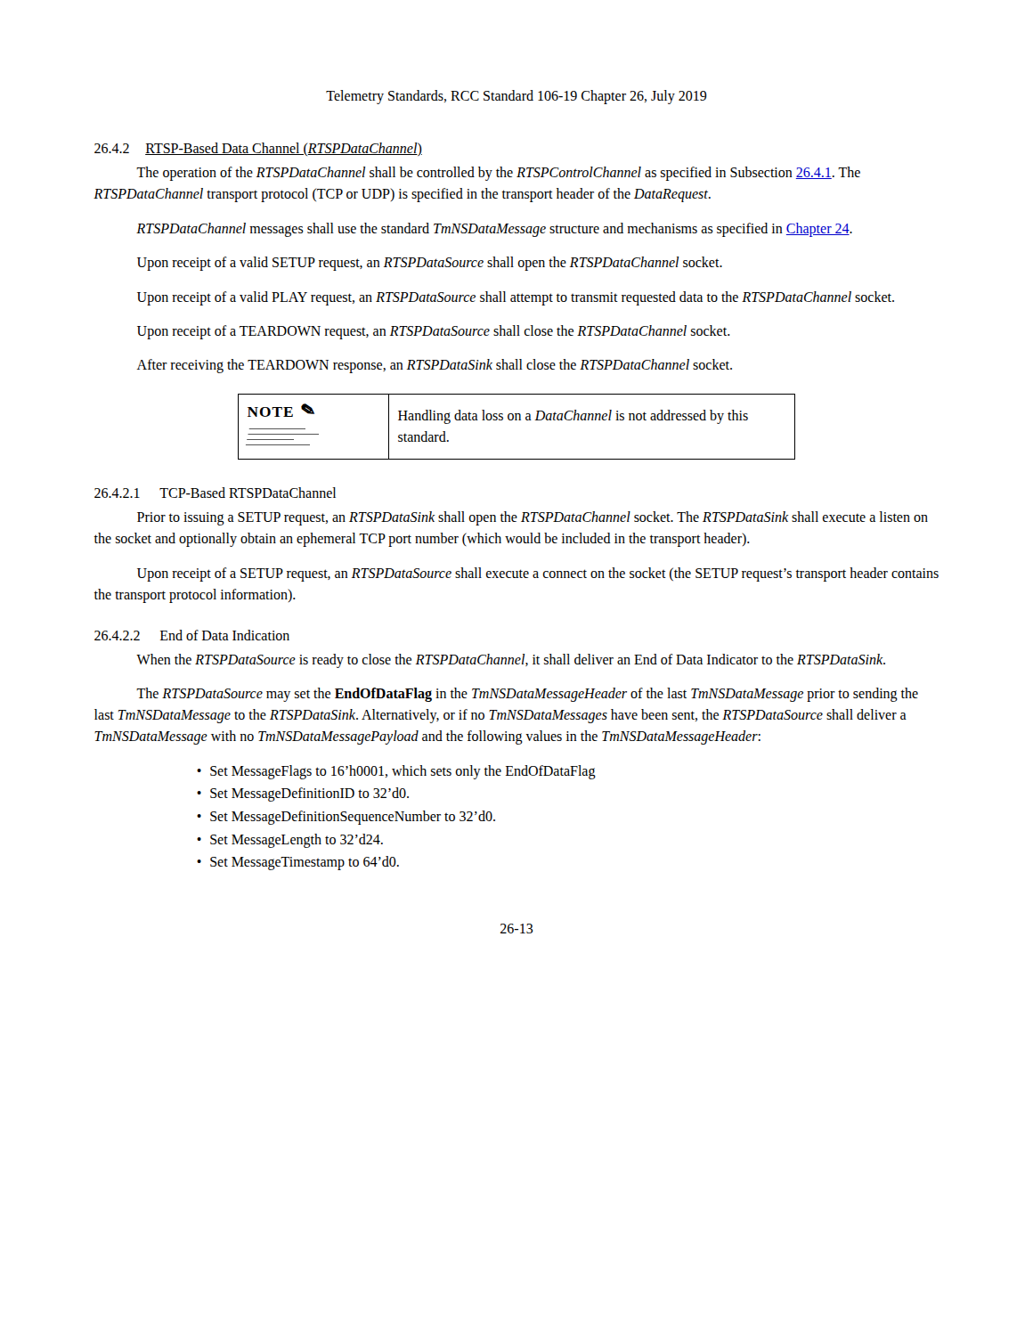Telemetry Standards, RCC Standard 106-19 Chapter 26, July 2019
26.4.2 RTSP-Based Data Channel (RTSPDataChannel)
The operation of the RTSPDataChannel shall be controlled by the RTSPControlChannel as specified in Subsection 26.4.1. The RTSPDataChannel transport protocol (TCP or UDP) is specified in the transport header of the DataRequest.
RTSPDataChannel messages shall use the standard TmNSDataMessage structure and mechanisms as specified in Chapter 24.
Upon receipt of a valid SETUP request, an RTSPDataSource shall open the RTSPDataChannel socket.
Upon receipt of a valid PLAY request, an RTSPDataSource shall attempt to transmit requested data to the RTSPDataChannel socket.
Upon receipt of a TEARDOWN request, an RTSPDataSource shall close the RTSPDataChannel socket.
After receiving the TEARDOWN response, an RTSPDataSink shall close the RTSPDataChannel socket.
| NOTE ✏ | Handling data loss on a DataChannel is not addressed by this standard. |
26.4.2.1 TCP-Based RTSPDataChannel
Prior to issuing a SETUP request, an RTSPDataSink shall open the RTSPDataChannel socket. The RTSPDataSink shall execute a listen on the socket and optionally obtain an ephemeral TCP port number (which would be included in the transport header).
Upon receipt of a SETUP request, an RTSPDataSource shall execute a connect on the socket (the SETUP request’s transport header contains the transport protocol information).
26.4.2.2 End of Data Indication
When the RTSPDataSource is ready to close the RTSPDataChannel, it shall deliver an End of Data Indicator to the RTSPDataSink.
The RTSPDataSource may set the EndOfDataFlag in the TmNSDataMessageHeader of the last TmNSDataMessage prior to sending the last TmNSDataMessage to the RTSPDataSink. Alternatively, or if no TmNSDataMessages have been sent, the RTSPDataSource shall deliver a TmNSDataMessage with no TmNSDataMessagePayload and the following values in the TmNSDataMessageHeader:
Set MessageFlags to 16’h0001, which sets only the EndOfDataFlag
Set MessageDefinitionID to 32’d0.
Set MessageDefinitionSequenceNumber to 32’d0.
Set MessageLength to 32’d24.
Set MessageTimestamp to 64’d0.
26-13